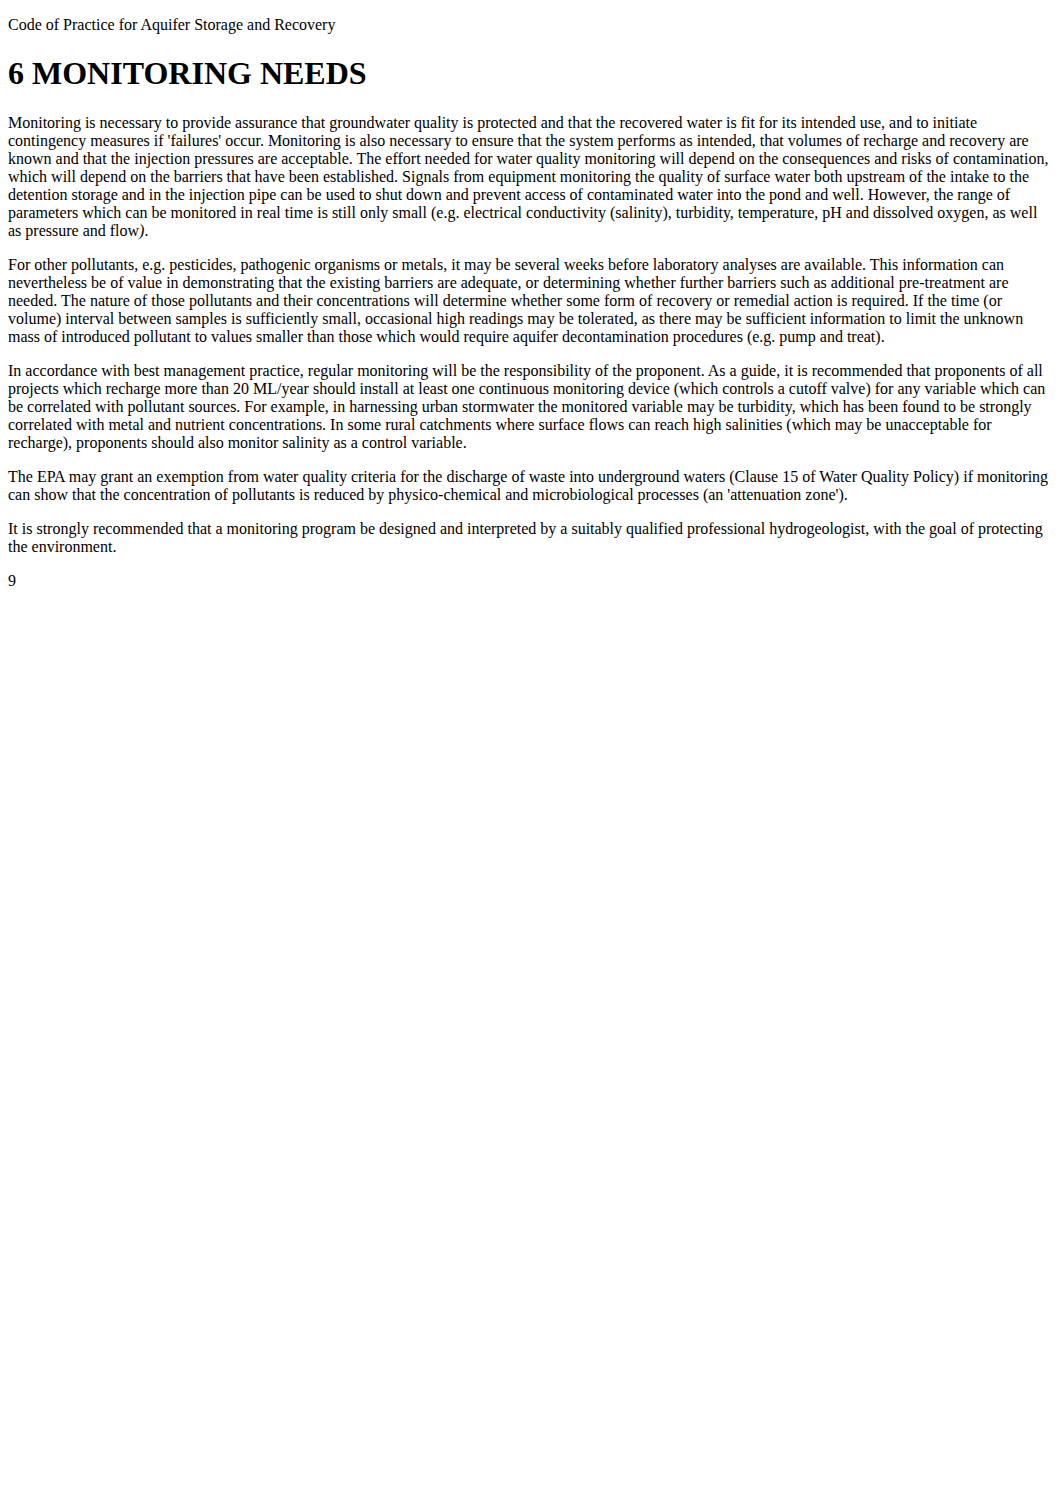Code of Practice for Aquifer Storage and Recovery
6 MONITORING NEEDS
Monitoring is necessary to provide assurance that groundwater quality is protected and that the recovered water is fit for its intended use, and to initiate contingency measures if 'failures' occur. Monitoring is also necessary to ensure that the system performs as intended, that volumes of recharge and recovery are known and that the injection pressures are acceptable. The effort needed for water quality monitoring will depend on the consequences and risks of contamination, which will depend on the barriers that have been established. Signals from equipment monitoring the quality of surface water both upstream of the intake to the detention storage and in the injection pipe can be used to shut down and prevent access of contaminated water into the pond and well. However, the range of parameters which can be monitored in real time is still only small (e.g. electrical conductivity (salinity), turbidity, temperature, pH and dissolved oxygen, as well as pressure and flow).
For other pollutants, e.g. pesticides, pathogenic organisms or metals, it may be several weeks before laboratory analyses are available. This information can nevertheless be of value in demonstrating that the existing barriers are adequate, or determining whether further barriers such as additional pre-treatment are needed. The nature of those pollutants and their concentrations will determine whether some form of recovery or remedial action is required. If the time (or volume) interval between samples is sufficiently small, occasional high readings may be tolerated, as there may be sufficient information to limit the unknown mass of introduced pollutant to values smaller than those which would require aquifer decontamination procedures (e.g. pump and treat).
In accordance with best management practice, regular monitoring will be the responsibility of the proponent. As a guide, it is recommended that proponents of all projects which recharge more than 20 ML/year should install at least one continuous monitoring device (which controls a cutoff valve) for any variable which can be correlated with pollutant sources. For example, in harnessing urban stormwater the monitored variable may be turbidity, which has been found to be strongly correlated with metal and nutrient concentrations. In some rural catchments where surface flows can reach high salinities (which may be unacceptable for recharge), proponents should also monitor salinity as a control variable.
The EPA may grant an exemption from water quality criteria for the discharge of waste into underground waters (Clause 15 of Water Quality Policy) if monitoring can show that the concentration of pollutants is reduced by physico-chemical and microbiological processes (an 'attenuation zone').
It is strongly recommended that a monitoring program be designed and interpreted by a suitably qualified professional hydrogeologist, with the goal of protecting the environment.
9